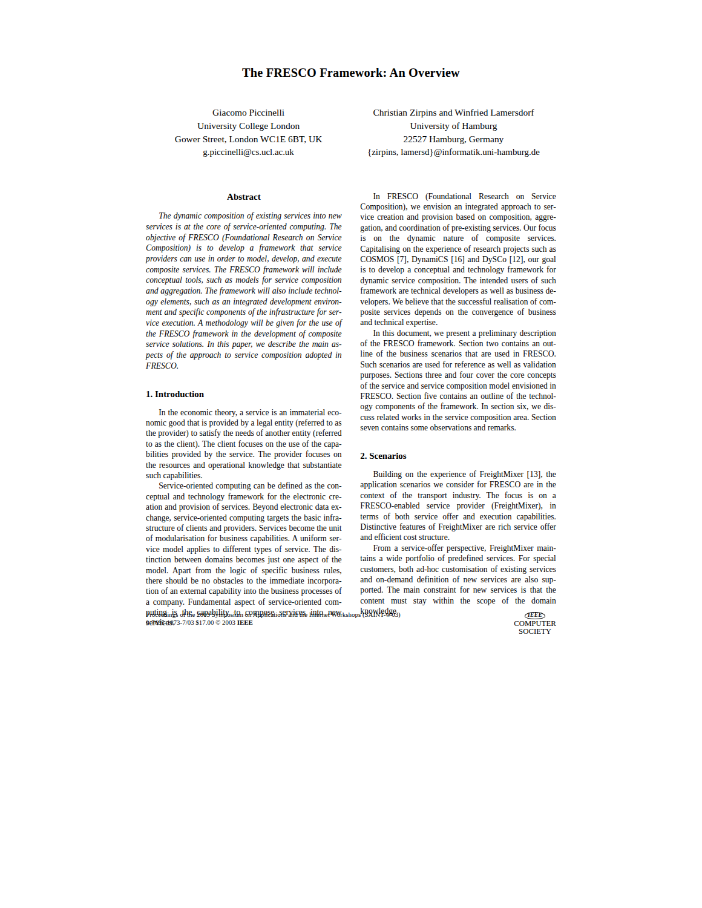The FRESCO Framework: An Overview
| Giacomo Piccinelli University College London Gower Street, London WC1E 6BT, UK g.piccinelli@cs.ucl.ac.uk | Christian Zirpins and Winfried Lamersdorf University of Hamburg 22527 Hamburg, Germany {zirpins, lamersd}@informatik.uni-hamburg.de |
Abstract
The dynamic composition of existing services into new services is at the core of service-oriented computing. The objective of FRESCO (Foundational Research on Service Composition) is to develop a framework that service providers can use in order to model, develop, and execute composite services. The FRESCO framework will include conceptual tools, such as models for service composition and aggregation. The framework will also include technology elements, such as an integrated development environment and specific components of the infrastructure for service execution. A methodology will be given for the use of the FRESCO framework in the development of composite service solutions. In this paper, we describe the main aspects of the approach to service composition adopted in FRESCO.
1. Introduction
In the economic theory, a service is an immaterial economic good that is provided by a legal entity (referred to as the provider) to satisfy the needs of another entity (referred to as the client). The client focuses on the use of the capabilities provided by the service. The provider focuses on the resources and operational knowledge that substantiate such capabilities.
Service-oriented computing can be defined as the conceptual and technology framework for the electronic creation and provision of services. Beyond electronic data exchange, service-oriented computing targets the basic infrastructure of clients and providers. Services become the unit of modularisation for business capabilities. A uniform service model applies to different types of service. The distinction between domains becomes just one aspect of the model. Apart from the logic of specific business rules, there should be no obstacles to the immediate incorporation of an external capability into the business processes of a company. Fundamental aspect of service-oriented computing is the capability to compose services into new services.
In FRESCO (Foundational Research on Service Composition), we envision an integrated approach to service creation and provision based on composition, aggregation, and coordination of pre-existing services. Our focus is on the dynamic nature of composite services. Capitalising on the experience of research projects such as COSMOS [7], DynamiCS [16] and DySCo [12], our goal is to develop a conceptual and technology framework for dynamic service composition. The intended users of such framework are technical developers as well as business developers. We believe that the successful realisation of composite services depends on the convergence of business and technical expertise.
In this document, we present a preliminary description of the FRESCO framework. Section two contains an outline of the business scenarios that are used in FRESCO. Such scenarios are used for reference as well as validation purposes. Sections three and four cover the core concepts of the service and service composition model envisioned in FRESCO. Section five contains an outline of the technology components of the framework. In section six, we discuss related works in the service composition area. Section seven contains some observations and remarks.
2. Scenarios
Building on the experience of FreightMixer [13], the application scenarios we consider for FRESCO are in the context of the transport industry. The focus is on a FRESCO-enabled service provider (FreightMixer), in terms of both service offer and execution capabilities. Distinctive features of FreightMixer are rich service offer and efficient cost structure.
From a service-offer perspective, FreightMixer maintains a wide portfolio of predefined services. For special customers, both ad-hoc customisation of existing services and on-demand definition of new services are also supported. The main constraint for new services is that the content must stay within the scope of the domain knowledge
Proceedings of the 2003 Symposium on Applications and the Internet Workshops (SAINT-w'03)
0-7695-1873-7/03 $17.00 © 2003 IEEE
IEEE
COMPUTER
SOCIETY